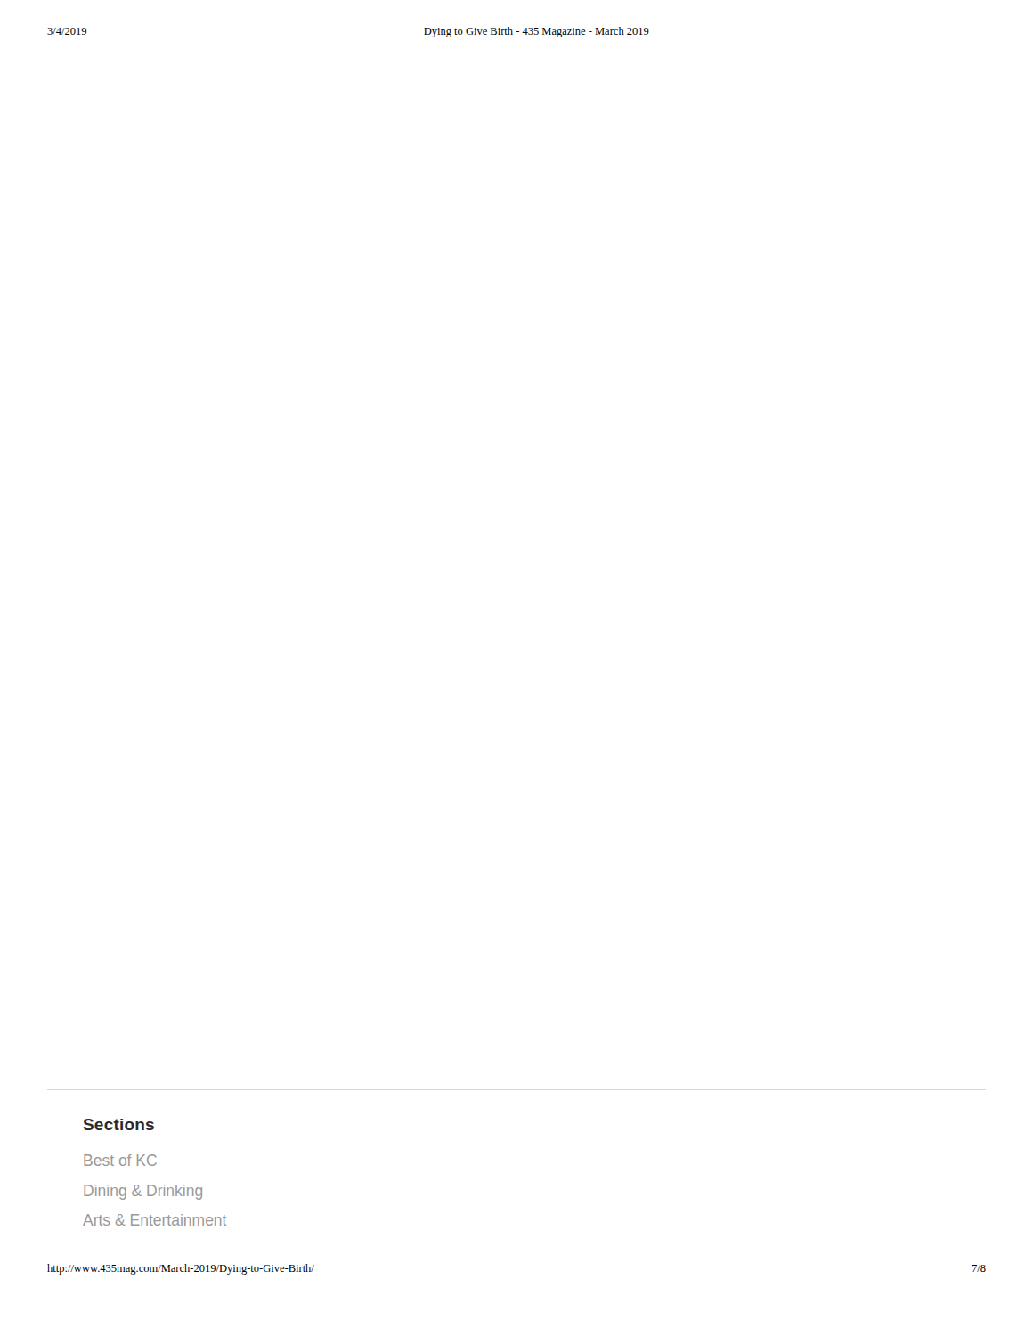3/4/2019 Dying to Give Birth - 435 Magazine - March 2019
Sections
Best of KC
Dining & Drinking
Arts & Entertainment
http://www.435mag.com/March-2019/Dying-to-Give-Birth/ 7/8